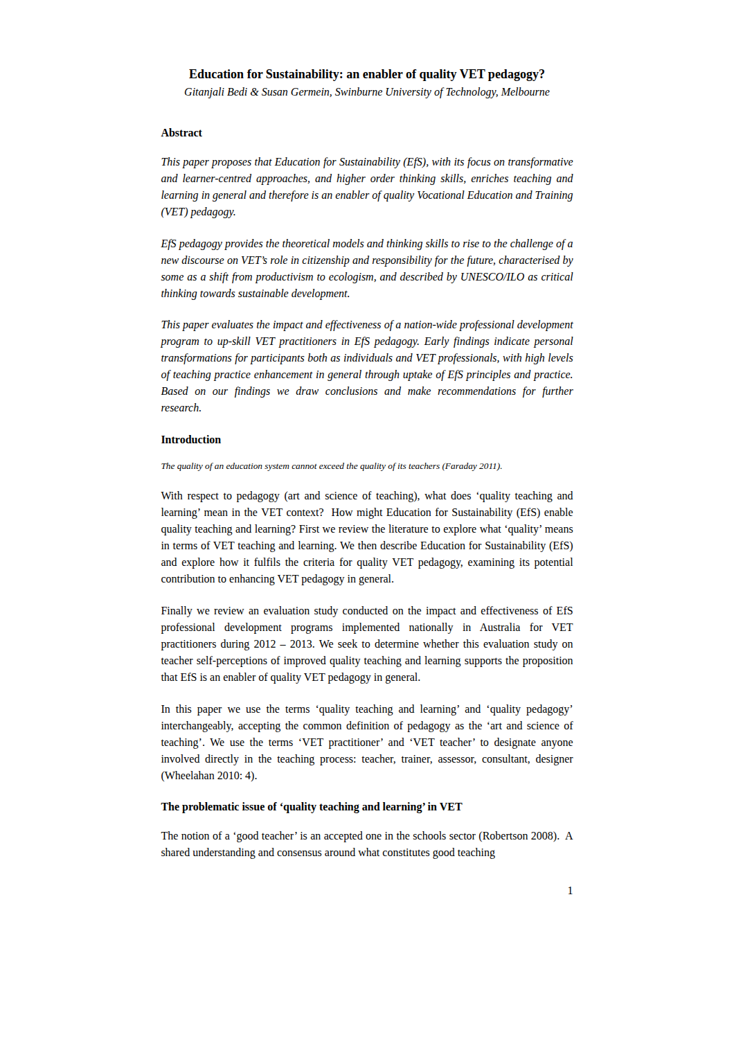Education for Sustainability: an enabler of quality VET pedagogy?
Gitanjali Bedi & Susan Germein, Swinburne University of Technology, Melbourne
Abstract
This paper proposes that Education for Sustainability (EfS), with its focus on transformative and learner-centred approaches, and higher order thinking skills, enriches teaching and learning in general and therefore is an enabler of quality Vocational Education and Training (VET) pedagogy.
EfS pedagogy provides the theoretical models and thinking skills to rise to the challenge of a new discourse on VET’s role in citizenship and responsibility for the future, characterised by some as a shift from productivism to ecologism, and described by UNESCO/ILO as critical thinking towards sustainable development.
This paper evaluates the impact and effectiveness of a nation-wide professional development program to up-skill VET practitioners in EfS pedagogy. Early findings indicate personal transformations for participants both as individuals and VET professionals, with high levels of teaching practice enhancement in general through uptake of EfS principles and practice. Based on our findings we draw conclusions and make recommendations for further research.
Introduction
The quality of an education system cannot exceed the quality of its teachers (Faraday 2011).
With respect to pedagogy (art and science of teaching), what does ‘quality teaching and learning’ mean in the VET context? How might Education for Sustainability (EfS) enable quality teaching and learning? First we review the literature to explore what ‘quality’ means in terms of VET teaching and learning. We then describe Education for Sustainability (EfS) and explore how it fulfils the criteria for quality VET pedagogy, examining its potential contribution to enhancing VET pedagogy in general.
Finally we review an evaluation study conducted on the impact and effectiveness of EfS professional development programs implemented nationally in Australia for VET practitioners during 2012 – 2013. We seek to determine whether this evaluation study on teacher self-perceptions of improved quality teaching and learning supports the proposition that EfS is an enabler of quality VET pedagogy in general.
In this paper we use the terms ‘quality teaching and learning’ and ‘quality pedagogy’ interchangeably, accepting the common definition of pedagogy as the ‘art and science of teaching’. We use the terms ‘VET practitioner’ and ‘VET teacher’ to designate anyone involved directly in the teaching process: teacher, trainer, assessor, consultant, designer (Wheelahan 2010: 4).
The problematic issue of ‘quality teaching and learning’ in VET
The notion of a ‘good teacher’ is an accepted one in the schools sector (Robertson 2008). A shared understanding and consensus around what constitutes good teaching
1